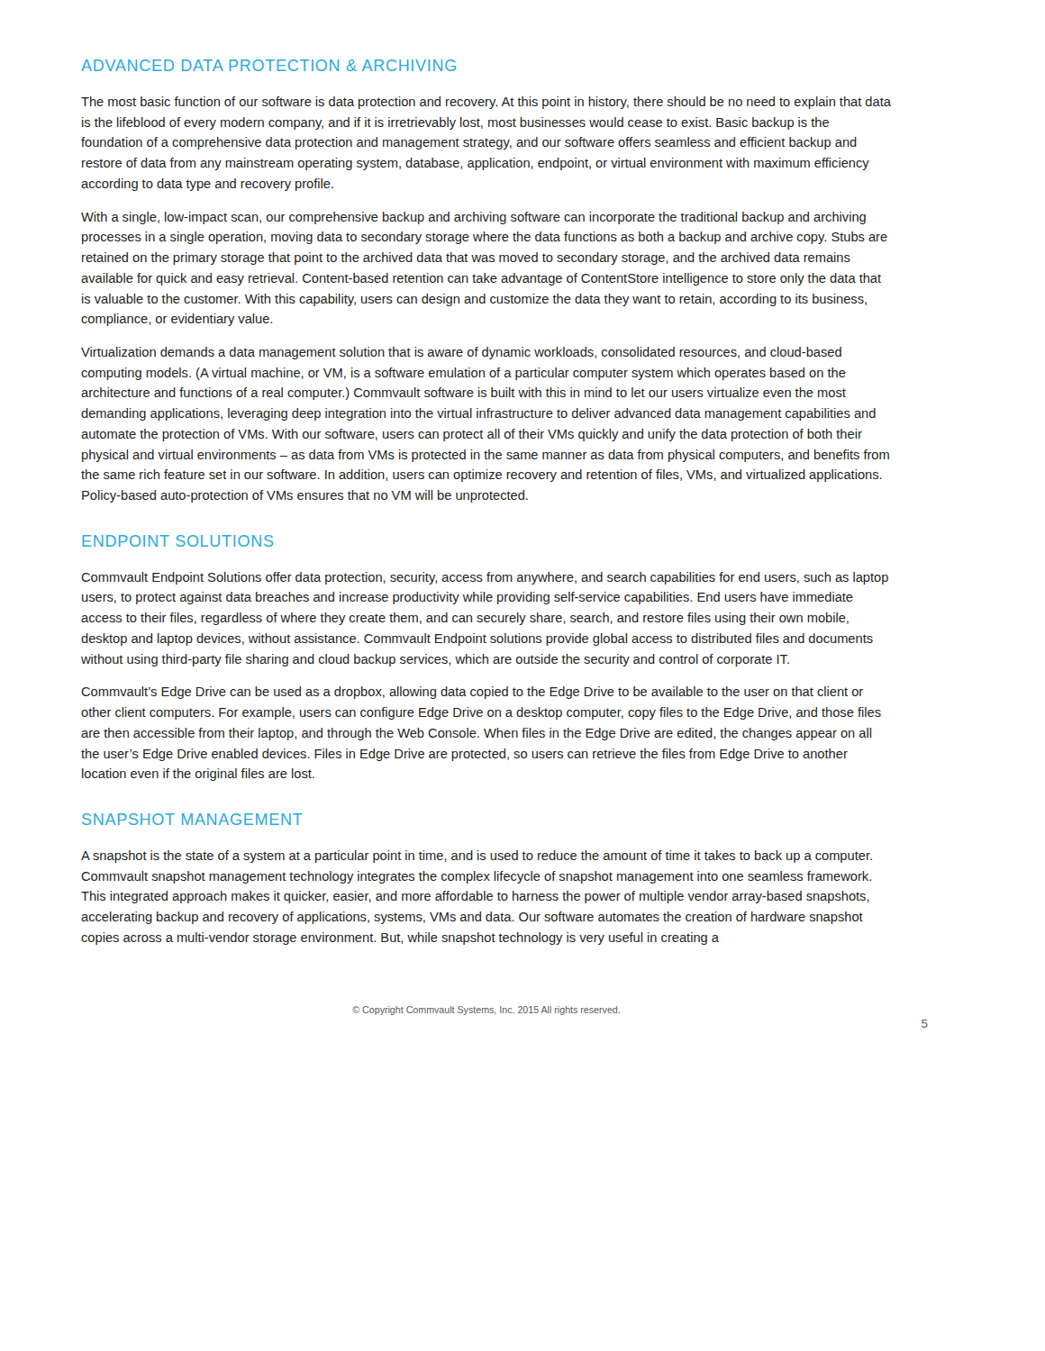ADVANCED DATA PROTECTION & ARCHIVING
The most basic function of our software is data protection and recovery. At this point in history, there should be no need to explain that data is the lifeblood of every modern company, and if it is irretrievably lost, most businesses would cease to exist. Basic backup is the foundation of a comprehensive data protection and management strategy, and our software offers seamless and efficient backup and restore of data from any mainstream operating system, database, application, endpoint, or virtual environment with maximum efficiency according to data type and recovery profile.
With a single, low-impact scan, our comprehensive backup and archiving software can incorporate the traditional backup and archiving processes in a single operation, moving data to secondary storage where the data functions as both a backup and archive copy. Stubs are retained on the primary storage that point to the archived data that was moved to secondary storage, and the archived data remains available for quick and easy retrieval. Content-based retention can take advantage of ContentStore intelligence to store only the data that is valuable to the customer. With this capability, users can design and customize the data they want to retain, according to its business, compliance, or evidentiary value.
Virtualization demands a data management solution that is aware of dynamic workloads, consolidated resources, and cloud-based computing models. (A virtual machine, or VM, is a software emulation of a particular computer system which operates based on the architecture and functions of a real computer.) Commvault software is built with this in mind to let our users virtualize even the most demanding applications, leveraging deep integration into the virtual infrastructure to deliver advanced data management capabilities and automate the protection of VMs. With our software, users can protect all of their VMs quickly and unify the data protection of both their physical and virtual environments – as data from VMs is protected in the same manner as data from physical computers, and benefits from the same rich feature set in our software. In addition, users can optimize recovery and retention of files, VMs, and virtualized applications. Policy-based auto-protection of VMs ensures that no VM will be unprotected.
ENDPOINT SOLUTIONS
Commvault Endpoint Solutions offer data protection, security, access from anywhere, and search capabilities for end users, such as laptop users, to protect against data breaches and increase productivity while providing self-service capabilities. End users have immediate access to their files, regardless of where they create them, and can securely share, search, and restore files using their own mobile, desktop and laptop devices, without assistance. Commvault Endpoint solutions provide global access to distributed files and documents without using third-party file sharing and cloud backup services, which are outside the security and control of corporate IT.
Commvault’s Edge Drive can be used as a dropbox, allowing data copied to the Edge Drive to be available to the user on that client or other client computers. For example, users can configure Edge Drive on a desktop computer, copy files to the Edge Drive, and those files are then accessible from their laptop, and through the Web Console. When files in the Edge Drive are edited, the changes appear on all the user’s Edge Drive enabled devices. Files in Edge Drive are protected, so users can retrieve the files from Edge Drive to another location even if the original files are lost.
SNAPSHOT MANAGEMENT
A snapshot is the state of a system at a particular point in time, and is used to reduce the amount of time it takes to back up a computer. Commvault snapshot management technology integrates the complex lifecycle of snapshot management into one seamless framework. This integrated approach makes it quicker, easier, and more affordable to harness the power of multiple vendor array-based snapshots, accelerating backup and recovery of applications, systems, VMs and data. Our software automates the creation of hardware snapshot copies across a multi-vendor storage environment. But, while snapshot technology is very useful in creating a
© Copyright Commvault Systems, Inc. 2015 All rights reserved. 5